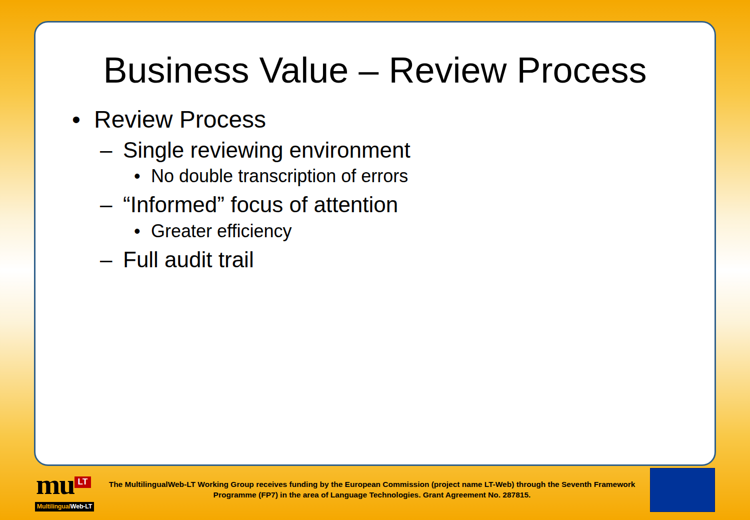Business Value – Review Process
Review Process
Single reviewing environment
No double transcription of errors
“Informed” focus of attention
Greater efficiency
Full audit trail
mu LT Multilingual Web-LT
The MultilingualWeb-LT Working Group receives funding by the European Commission (project name LT-Web) through the Seventh Framework Programme (FP7) in the area of Language Technologies. Grant Agreement No. 287815.